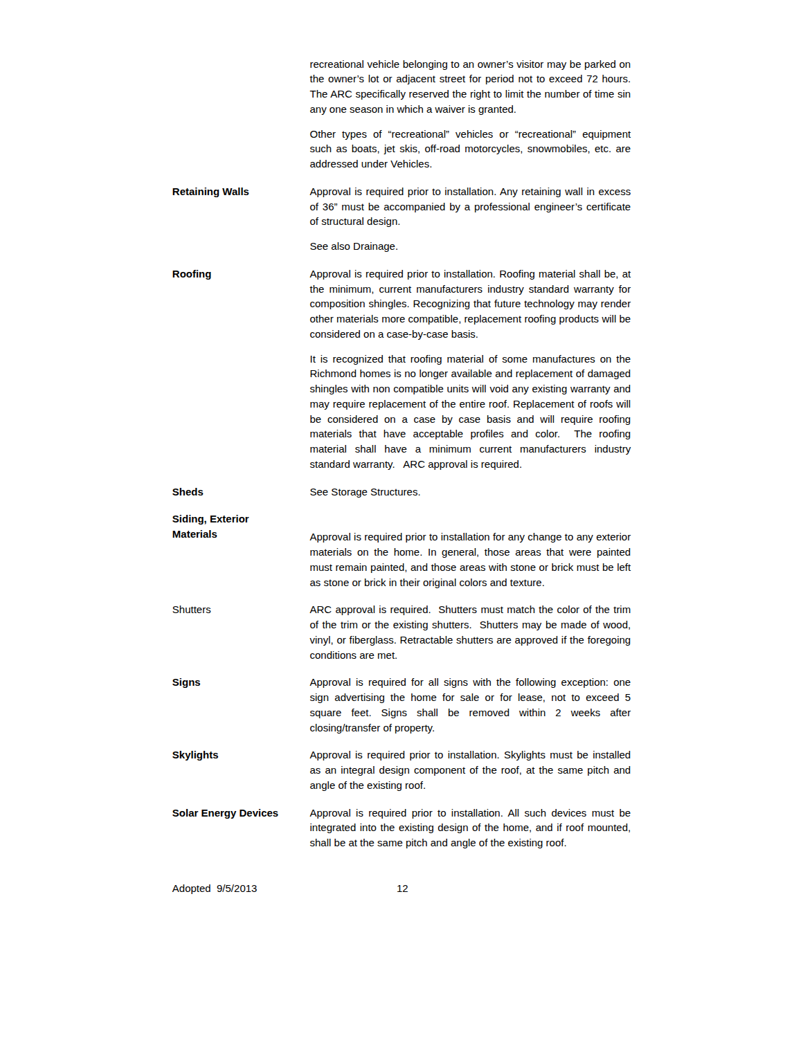| | recreational vehicle belonging to an owner’s visitor may be parked on the owner’s lot or adjacent street for period not to exceed 72 hours. The ARC specifically reserved the right to limit the number of time sin any one season in which a waiver is granted. Other types of “recreational” vehicles or “recreational” equipment such as boats, jet skis, off-road motorcycles, snowmobiles, etc. are addressed under Vehicles. |
| Retaining Walls | Approval is required prior to installation. Any retaining wall in excess of 36” must be accompanied by a professional engineer’s certificate of structural design. See also Drainage. |
| Roofing | Approval is required prior to installation. Roofing material shall be, at the minimum, current manufacturers industry standard warranty for composition shingles. Recognizing that future technology may render other materials more compatible, replacement roofing products will be considered on a case-by-case basis. It is recognized that roofing material of some manufactures on the Richmond homes is no longer available and replacement of damaged shingles with non compatible units will void any existing warranty and may require replacement of the entire roof. Replacement of roofs will be considered on a case by case basis and will require roofing materials that have acceptable profiles and color. The roofing material shall have a minimum current manufacturers industry standard warranty. ARC approval is required. |
| Sheds | See Storage Structures. |
| Siding, Exterior Materials | Approval is required prior to installation for any change to any exterior materials on the home. In general, those areas that were painted must remain painted, and those areas with stone or brick must be left as stone or brick in their original colors and texture. |
| Shutters | ARC approval is required. Shutters must match the color of the trim of the trim or the existing shutters. Shutters may be made of wood, vinyl, or fiberglass. Retractable shutters are approved if the foregoing conditions are met. |
| Signs | Approval is required for all signs with the following exception: one sign advertising the home for sale or for lease, not to exceed 5 square feet. Signs shall be removed within 2 weeks after closing/transfer of property. |
| Skylights | Approval is required prior to installation. Skylights must be installed as an integral design component of the roof, at the same pitch and angle of the existing roof. |
| Solar Energy Devices | Approval is required prior to installation. All such devices must be integrated into the existing design of the home, and if roof mounted, shall be at the same pitch and angle of the existing roof. |
Adopted 9/5/2013 12